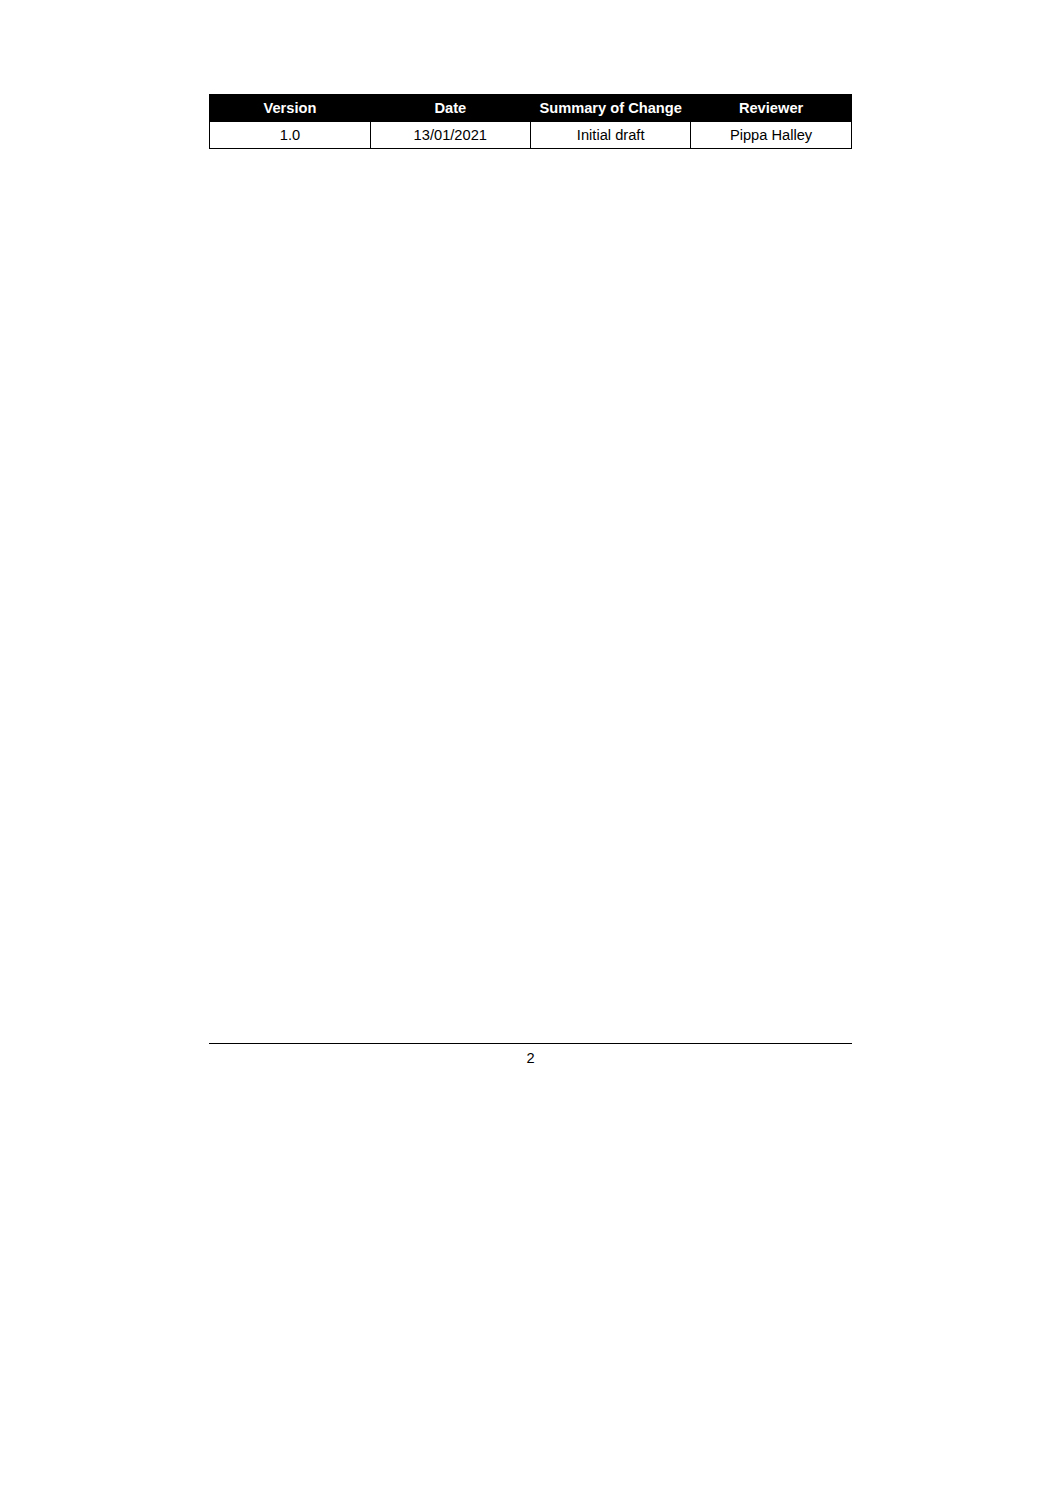| Version | Date | Summary of Change | Reviewer |
| --- | --- | --- | --- |
| 1.0 | 13/01/2021 | Initial draft | Pippa Halley |
2